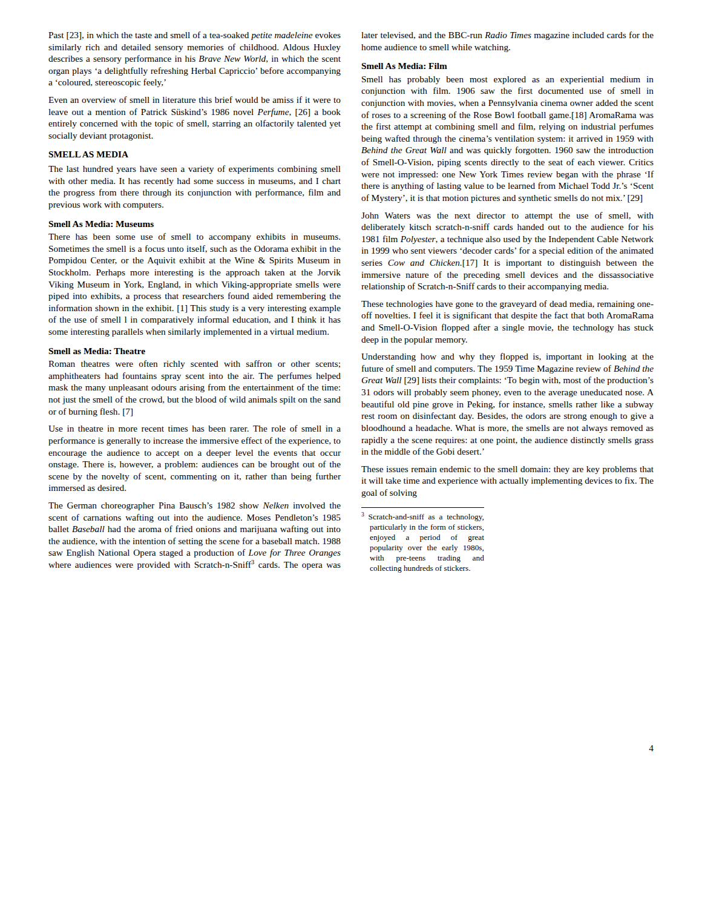Past [23], in which the taste and smell of a tea-soaked petite madeleine evokes similarly rich and detailed sensory memories of childhood. Aldous Huxley describes a sensory performance in his Brave New World, in which the scent organ plays ‘a delightfully refreshing Herbal Capriccio’ before accompanying a ‘coloured, stereoscopic feely,’
Even an overview of smell in literature this brief would be amiss if it were to leave out a mention of Patrick Süskind’s 1986 novel Perfume, [26] a book entirely concerned with the topic of smell, starring an olfactorily talented yet socially deviant protagonist.
Smell As Media
The last hundred years have seen a variety of experiments combining smell with other media. It has recently had some success in museums, and I chart the progress from there through its conjunction with performance, film and previous work with computers.
Smell As Media: Museums
There has been some use of smell to accompany exhibits in museums. Sometimes the smell is a focus unto itself, such as the Odorama exhibit in the Pompidou Center, or the Aquivit exhibit at the Wine & Spirits Museum in Stockholm. Perhaps more interesting is the approach taken at the Jorvik Viking Museum in York, England, in which Viking-appropriate smells were piped into exhibits, a process that researchers found aided remembering the information shown in the exhibit. [1] This study is a very interesting example of the use of smell l in comparatively informal education, and I think it has some interesting parallels when similarly implemented in a virtual medium.
Smell as Media: Theatre
Roman theatres were often richly scented with saffron or other scents; amphitheaters had fountains spray scent into the air. The perfumes helped mask the many unpleasant odours arising from the entertainment of the time: not just the smell of the crowd, but the blood of wild animals spilt on the sand or of burning flesh. [7]
Use in theatre in more recent times has been rarer. The role of smell in a performance is generally to increase the immersive effect of the experience, to encourage the audience to accept on a deeper level the events that occur onstage. There is, however, a problem: audiences can be brought out of the scene by the novelty of scent, commenting on it, rather than being further immersed as desired.
The German choreographer Pina Bausch’s 1982 show Nelken involved the scent of carnations wafting out into the audience. Moses Pendleton’s 1985 ballet Baseball had the aroma of fried onions and marijuana wafting out into the audience, with the intention of setting the scene for a baseball match. 1988 saw English National Opera staged a production of Love for Three Oranges where audiences were provided with Scratch-n-Sniff3 cards. The opera was later televised, and the BBC-run Radio Times magazine included cards for the home audience to smell while watching.
Smell As Media: Film
Smell has probably been most explored as an experiential medium in conjunction with film. 1906 saw the first documented use of smell in conjunction with movies, when a Pennsylvania cinema owner added the scent of roses to a screening of the Rose Bowl football game.[18] AromaRama was the first attempt at combining smell and film, relying on industrial perfumes being wafted through the cinema’s ventilation system: it arrived in 1959 with Behind the Great Wall and was quickly forgotten. 1960 saw the introduction of Smell-O-Vision, piping scents directly to the seat of each viewer. Critics were not impressed: one New York Times review began with the phrase ‘If there is anything of lasting value to be learned from Michael Todd Jr.’s ‘Scent of Mystery’, it is that motion pictures and synthetic smells do not mix.’ [29]
John Waters was the next director to attempt the use of smell, with deliberately kitsch scratch-n-sniff cards handed out to the audience for his 1981 film Polyester, a technique also used by the Independent Cable Network in 1999 who sent viewers ‘decoder cards’ for a special edition of the animated series Cow and Chicken.[17] It is important to distinguish between the immersive nature of the preceding smell devices and the dissassociative relationship of Scratch-n-Sniff cards to their accompanying media.
These technologies have gone to the graveyard of dead media, remaining one-off novelties. I feel it is significant that despite the fact that both AromaRama and Smell-O-Vision flopped after a single movie, the technology has stuck deep in the popular memory.
Understanding how and why they flopped is, important in looking at the future of smell and computers. The 1959 Time Magazine review of Behind the Great Wall [29] lists their complaints: ‘To begin with, most of the production’s 31 odors will probably seem phoney, even to the average uneducated nose. A beautiful old pine grove in Peking, for instance, smells rather like a subway rest room on disinfectant day. Besides, the odors are strong enough to give a bloodhound a headache. What is more, the smells are not always removed as rapidly a the scene requires: at one point, the audience distinctly smells grass in the middle of the Gobi desert.’
These issues remain endemic to the smell domain: they are key problems that it will take time and experience with actually implementing devices to fix. The goal of solving
3 Scratch-and-sniff as a technology, particularly in the form of stickers, enjoyed a period of great popularity over the early 1980s, with pre-teens trading and collecting hundreds of stickers.
4